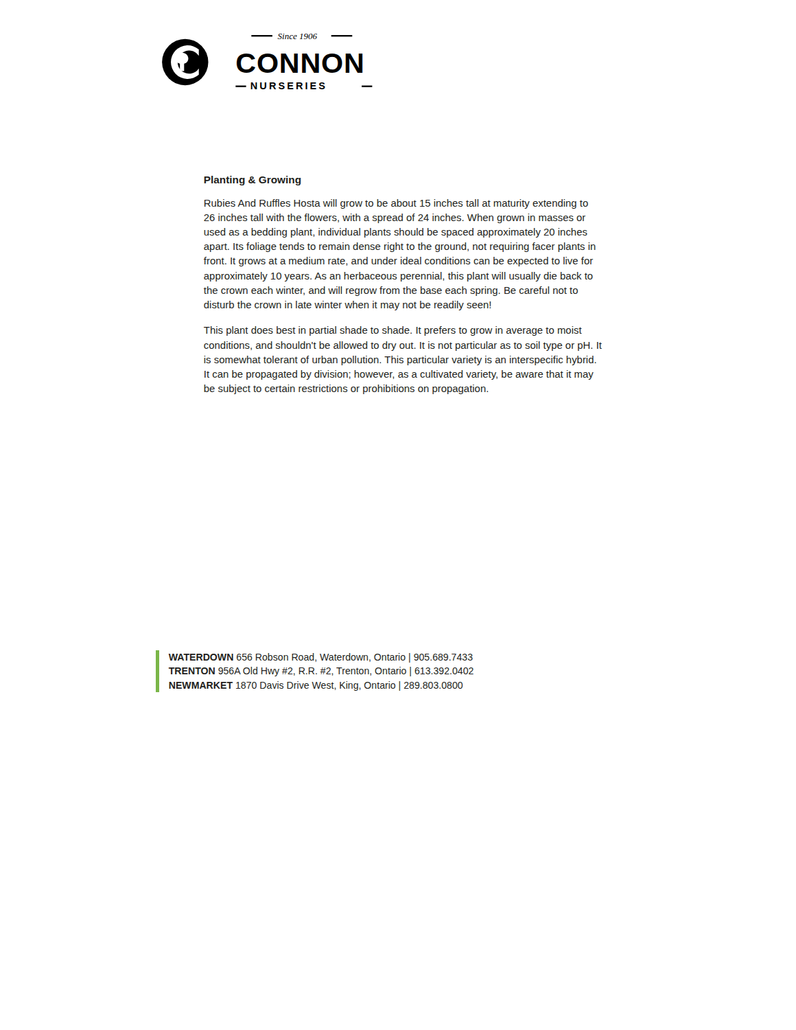Since 1906 CONNON NURSERIES
Planting & Growing
Rubies And Ruffles Hosta will grow to be about 15 inches tall at maturity extending to 26 inches tall with the flowers, with a spread of 24 inches. When grown in masses or used as a bedding plant, individual plants should be spaced approximately 20 inches apart. Its foliage tends to remain dense right to the ground, not requiring facer plants in front. It grows at a medium rate, and under ideal conditions can be expected to live for approximately 10 years. As an herbaceous perennial, this plant will usually die back to the crown each winter, and will regrow from the base each spring. Be careful not to disturb the crown in late winter when it may not be readily seen!
This plant does best in partial shade to shade. It prefers to grow in average to moist conditions, and shouldn't be allowed to dry out. It is not particular as to soil type or pH. It is somewhat tolerant of urban pollution. This particular variety is an interspecific hybrid. It can be propagated by division; however, as a cultivated variety, be aware that it may be subject to certain restrictions or prohibitions on propagation.
WATERDOWN 656 Robson Road, Waterdown, Ontario | 905.689.7433
TRENTON 956A Old Hwy #2, R.R. #2, Trenton, Ontario | 613.392.0402
NEWMARKET 1870 Davis Drive West, King, Ontario | 289.803.0800